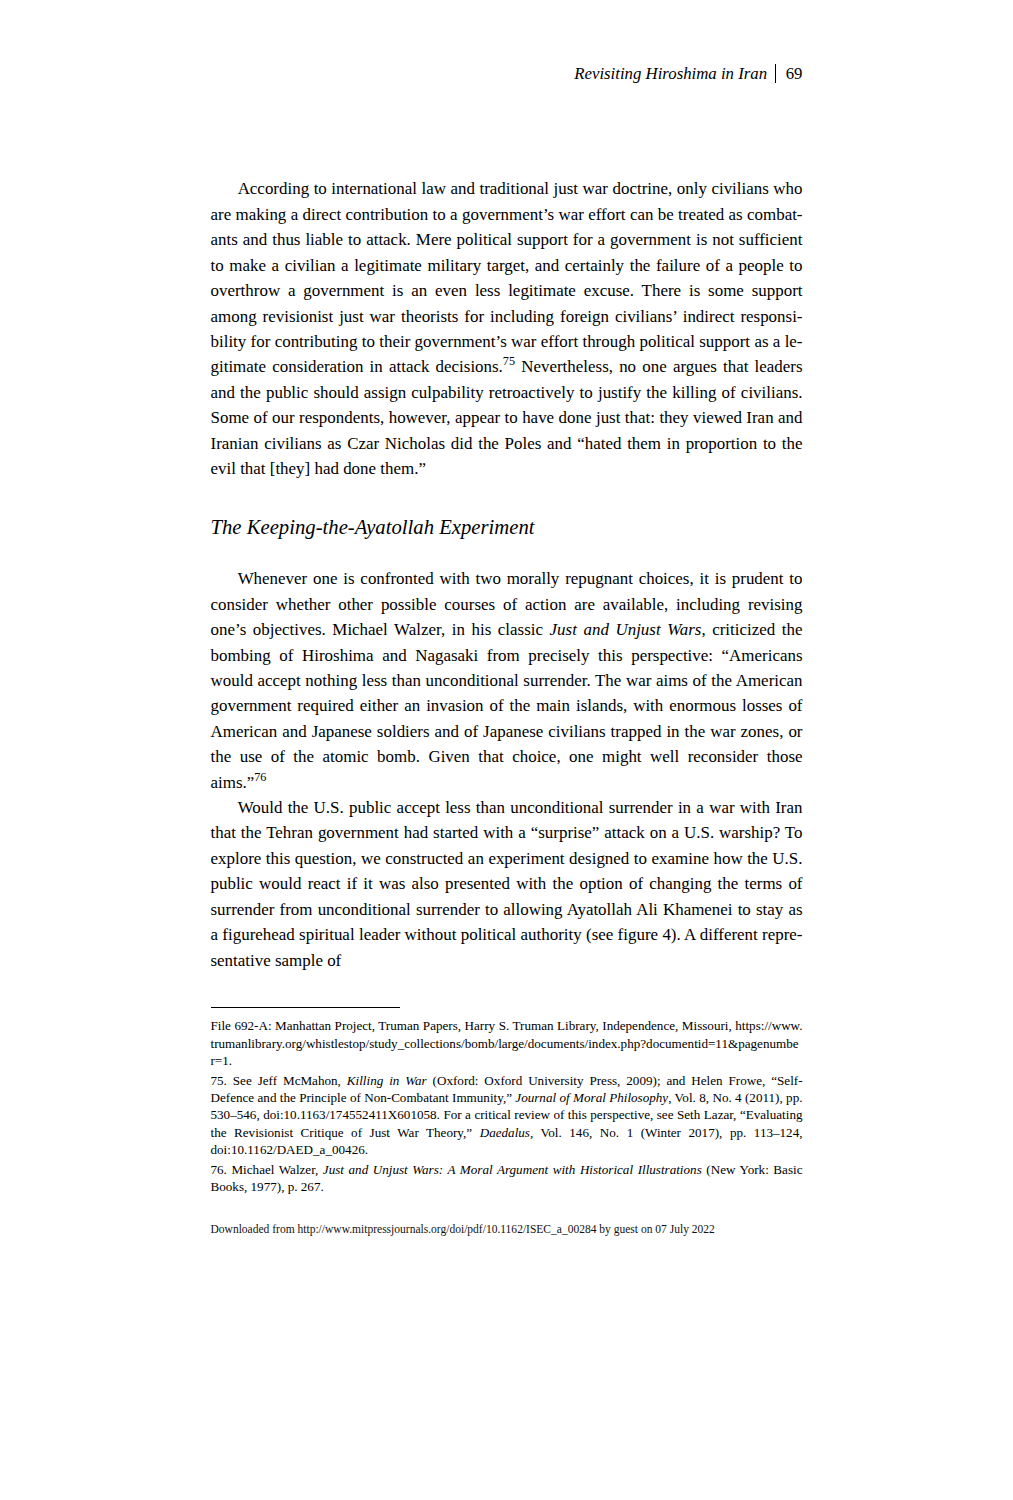Revisiting Hiroshima in Iran 69
According to international law and traditional just war doctrine, only civilians who are making a direct contribution to a government’s war effort can be treated as combatants and thus liable to attack. Mere political support for a government is not sufficient to make a civilian a legitimate military target, and certainly the failure of a people to overthrow a government is an even less legitimate excuse. There is some support among revisionist just war theorists for including foreign civilians’ indirect responsibility for contributing to their government’s war effort through political support as a legitimate consideration in attack decisions.75 Nevertheless, no one argues that leaders and the public should assign culpability retroactively to justify the killing of civilians. Some of our respondents, however, appear to have done just that: they viewed Iran and Iranian civilians as Czar Nicholas did the Poles and “hated them in proportion to the evil that [they] had done them.”
The Keeping-the-Ayatollah Experiment
Whenever one is confronted with two morally repugnant choices, it is prudent to consider whether other possible courses of action are available, including revising one’s objectives. Michael Walzer, in his classic Just and Unjust Wars, criticized the bombing of Hiroshima and Nagasaki from precisely this perspective: “Americans would accept nothing less than unconditional surrender. The war aims of the American government required either an invasion of the main islands, with enormous losses of American and Japanese soldiers and of Japanese civilians trapped in the war zones, or the use of the atomic bomb. Given that choice, one might well reconsider those aims.”76
Would the U.S. public accept less than unconditional surrender in a war with Iran that the Tehran government had started with a “surprise” attack on a U.S. warship? To explore this question, we constructed an experiment designed to examine how the U.S. public would react if it was also presented with the option of changing the terms of surrender from unconditional surrender to allowing Ayatollah Ali Khamenei to stay as a figurehead spiritual leader without political authority (see figure 4). A different representative sample of
File 692-A: Manhattan Project, Truman Papers, Harry S. Truman Library, Independence, Missouri, https://www.trumanlibrary.org/whistlestop/study_collections/bomb/large/documents/index.php?documentid=11&pagenumber=1.
75. See Jeff McMahon, Killing in War (Oxford: Oxford University Press, 2009); and Helen Frowe, “Self-Defence and the Principle of Non-Combatant Immunity,” Journal of Moral Philosophy, Vol. 8, No. 4 (2011), pp. 530–546, doi:10.1163/174552411X601058. For a critical review of this perspective, see Seth Lazar, “Evaluating the Revisionist Critique of Just War Theory,” Daedalus, Vol. 146, No. 1 (Winter 2017), pp. 113–124, doi:10.1162/DAED_a_00426.
76. Michael Walzer, Just and Unjust Wars: A Moral Argument with Historical Illustrations (New York: Basic Books, 1977), p. 267.
Downloaded from http://www.mitpressjournals.org/doi/pdf/10.1162/ISEC_a_00284 by guest on 07 July 2022